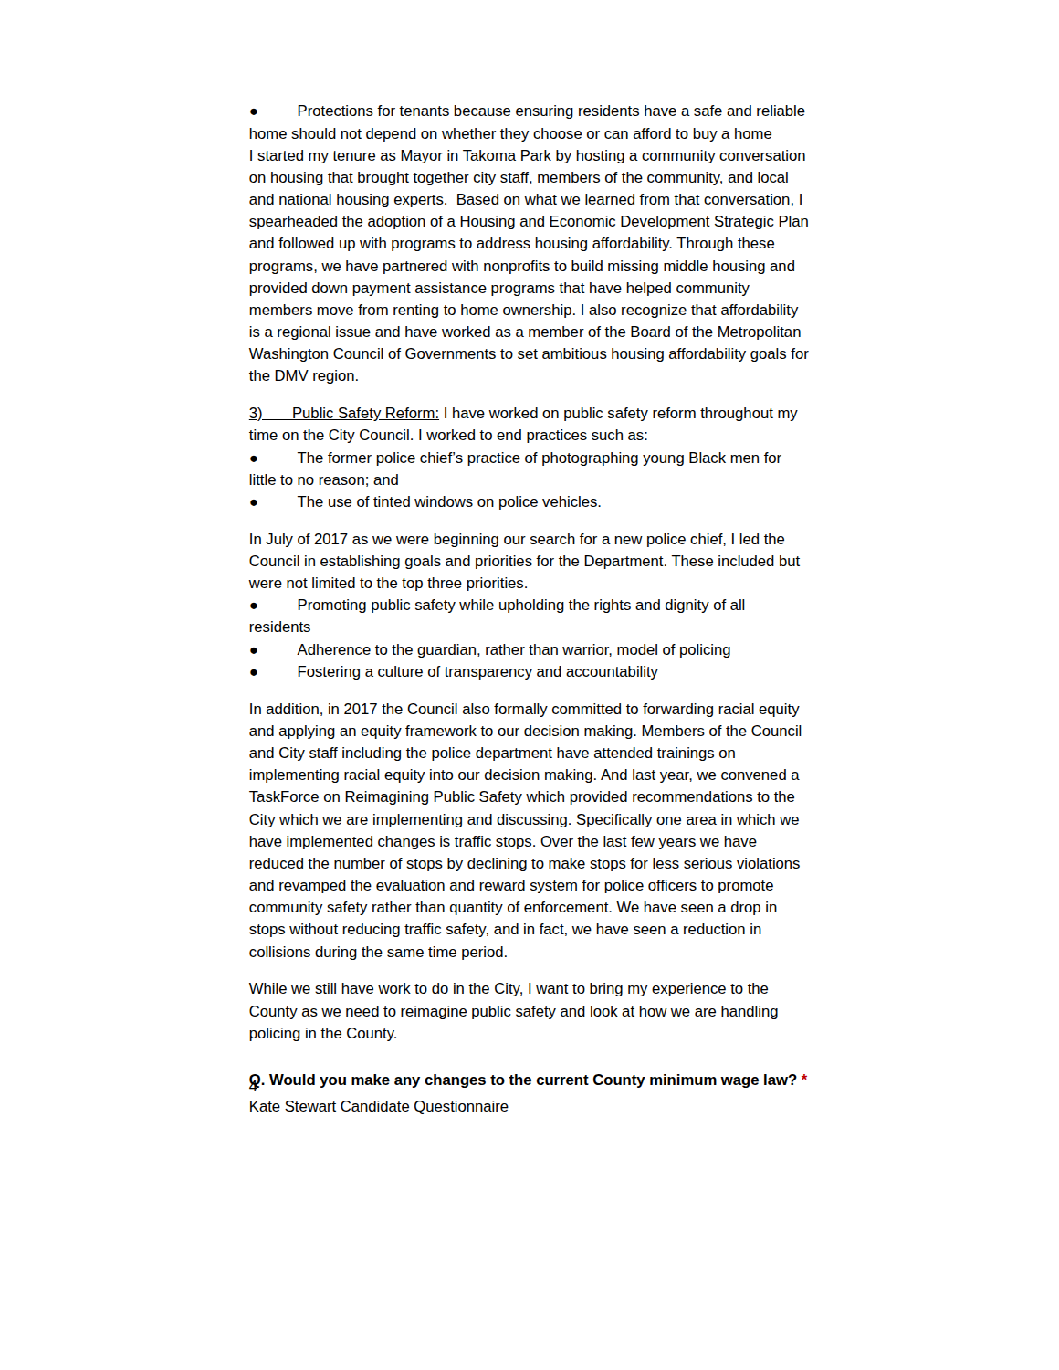●Protections for tenants because ensuring residents have a safe and reliable home should not depend on whether they choose or can afford to buy a home
I started my tenure as Mayor in Takoma Park by hosting a community conversation on housing that brought together city staff, members of the community, and local and national housing experts. Based on what we learned from that conversation, I spearheaded the adoption of a Housing and Economic Development Strategic Plan and followed up with programs to address housing affordability. Through these programs, we have partnered with nonprofits to build missing middle housing and provided down payment assistance programs that have helped community members move from renting to home ownership. I also recognize that affordability is a regional issue and have worked as a member of the Board of the Metropolitan Washington Council of Governments to set ambitious housing affordability goals for the DMV region.
3) Public Safety Reform: I have worked on public safety reform throughout my time on the City Council. I worked to end practices such as:
●The former police chief’s practice of photographing young Black men for little to no reason; and ●The use of tinted windows on police vehicles.
In July of 2017 as we were beginning our search for a new police chief, I led the Council in establishing goals and priorities for the Department. These included but were not limited to the top three priorities.
●Promoting public safety while upholding the rights and dignity of all residents ●Adherence to the guardian, rather than warrior, model of policing ●Fostering a culture of transparency and accountability
In addition, in 2017 the Council also formally committed to forwarding racial equity and applying an equity framework to our decision making. Members of the Council and City staff including the police department have attended trainings on implementing racial equity into our decision making. And last year, we convened a TaskForce on Reimagining Public Safety which provided recommendations to the City which we are implementing and discussing. Specifically one area in which we have implemented changes is traffic stops. Over the last few years we have reduced the number of stops by declining to make stops for less serious violations and revamped the evaluation and reward system for police officers to promote community safety rather than quantity of enforcement. We have seen a drop in stops without reducing traffic safety, and in fact, we have seen a reduction in collisions during the same time period.
While we still have work to do in the City, I want to bring my experience to the County as we need to reimagine public safety and look at how we are handling policing in the County.
Q. Would you make any changes to the current County minimum wage law? *
4 Kate Stewart Candidate Questionnaire